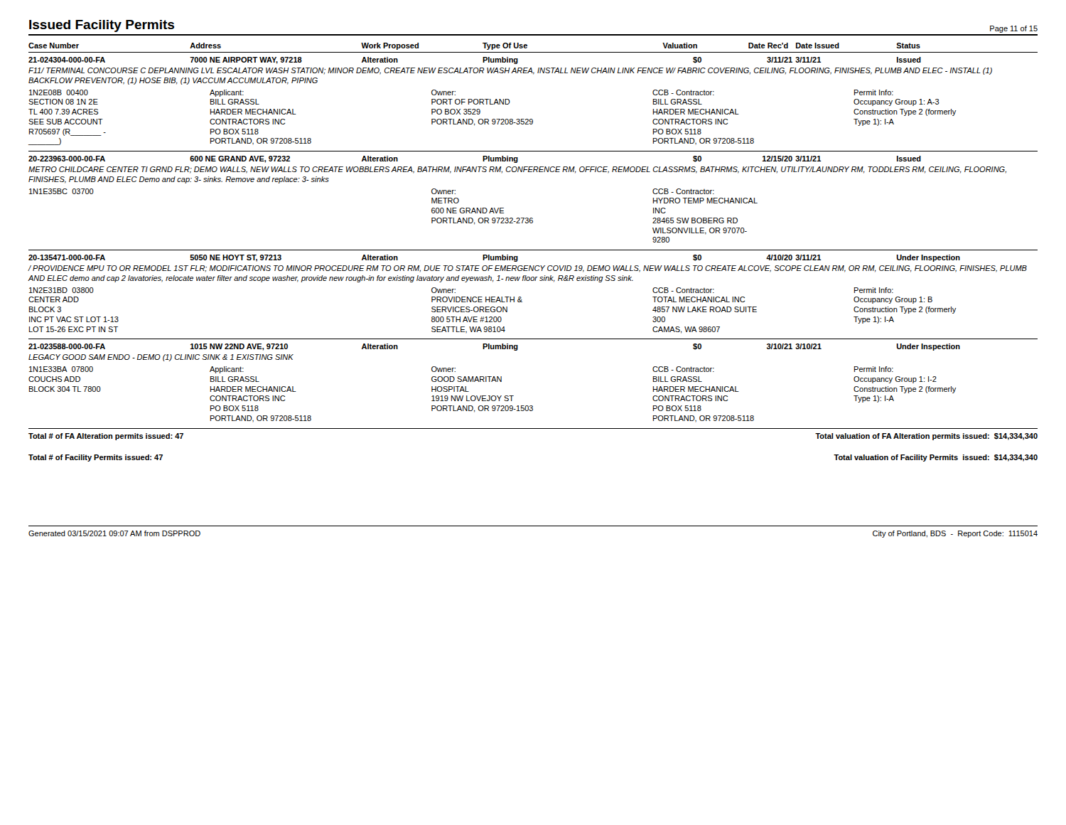Issued Facility Permits
Page 11 of 15
| Case Number | Address | Work Proposed | Type Of Use | Valuation | Date Rec'd | Date Issued | Status |
| --- | --- | --- | --- | --- | --- | --- | --- |
| 21-024304-000-00-FA | 7000 NE AIRPORT WAY, 97218 | Alteration | Plumbing | $0 | 3/11/21 | 3/11/21 | Issued |
| F11/ TERMINAL CONCOURSE C DEPLANNING LVL ESCALATOR WASH STATION; MINOR DEMO, CREATE NEW ESCALATOR WASH AREA, INSTALL NEW CHAIN LINK FENCE W/ FABRIC COVERING, CEILING, FLOORING, FINISHES, PLUMB AND ELEC - INSTALL (1) BACKFLOW PREVENTOR, (1) HOSE BIB, (1) VACCUM ACCUMULATOR, PIPING |
| / 1N2E08B 00400 SECTION 08 1N 2E TL 400 7.39 ACRES SEE SUB ACCOUNT R705697 (R_______ - _______) / Applicant: BILL GRASSL HARDER MECHANICAL CONTRACTORS INC PO BOX 5118 PORTLAND, OR 97208-5118 / Owner: PORT OF PORTLAND PO BOX 3529 PORTLAND, OR 97208-3529 / CCB - Contractor: BILL GRASSL HARDER MECHANICAL CONTRACTORS INC PO BOX 5118 PORTLAND, OR 97208-5118 / Permit Info: Occupancy Group 1: A-3 Construction Type 2 (formerly Type 1): I-A / |
| 20-223963-000-00-FA | 600 NE GRAND AVE, 97232 | Alteration | Plumbing | $0 | 12/15/20 | 3/11/21 | Issued |
| METRO CHILDCARE CENTER TI GRND FLR; DEMO WALLS, NEW WALLS TO CREATE WOBBLERS AREA, BATHRM, INFANTS RM, CONFERENCE RM, OFFICE, REMODEL CLASSRMS, BATHRMS, KITCHEN, UTILITY/LAUNDRY RM, TODDLERS RM, CEILING, FLOORING, FINISHES, PLUMB AND ELEC Demo and cap: 3- sinks. Remove and replace: 3- sinks |
| / 1N1E35BC 03700 / / Owner: METRO 600 NE GRAND AVE PORTLAND, OR 97232-2736 / CCB - Contractor: HYDRO TEMP MECHANICAL INC 28465 SW BOBERG RD WILSONVILLE, OR 97070- 9280 / / |
| 20-135471-000-00-FA | 5050 NE HOYT ST, 97213 | Alteration | Plumbing | $0 | 4/10/20 | 3/11/21 | Under Inspection |
| / PROVIDENCE MPU TO OR REMODEL 1ST FLR; MODIFICATIONS TO MINOR PROCEDURE RM TO OR RM, DUE TO STATE OF EMERGENCY COVID 19, DEMO WALLS, NEW WALLS TO CREATE ALCOVE, SCOPE CLEAN RM, OR RM, CEILING, FLOORING, FINISHES, PLUMB AND ELEC demo and cap 2 lavatories, relocate water filter and scope washer, provide new rough-in for existing lavatory and eyewash, 1- new floor sink, R&R existing SS sink. |
| / 1N2E31BD 03800 CENTER ADD BLOCK 3 INC PT VAC ST LOT 1-13 LOT 15-26 EXC PT IN ST / / Owner: PROVIDENCE HEALTH & SERVICES-OREGON 800 5TH AVE #1200 SEATTLE, WA 98104 / CCB - Contractor: TOTAL MECHANICAL INC 4857 NW LAKE ROAD SUITE 300 CAMAS, WA 98607 / Permit Info: Occupancy Group 1: B Construction Type 2 (formerly Type 1): I-A / |
| 21-023588-000-00-FA | 1015 NW 22ND AVE, 97210 | Alteration | Plumbing | $0 | 3/10/21 | 3/10/21 | Under Inspection |
| LEGACY GOOD SAM ENDO - DEMO (1) CLINIC SINK & 1 EXISTING SINK |
| / 1N1E33BA 07800 COUCHS ADD BLOCK 304 TL 7800 / Applicant: BILL GRASSL HARDER MECHANICAL CONTRACTORS INC PO BOX 5118 PORTLAND, OR 97208-5118 / Owner: GOOD SAMARITAN HOSPITAL 1919 NW LOVEJOY ST PORTLAND, OR 97209-1503 / CCB - Contractor: BILL GRASSL HARDER MECHANICAL CONTRACTORS INC PO BOX 5118 PORTLAND, OR 97208-5118 / Permit Info: Occupancy Group 1: I-2 Construction Type 2 (formerly Type 1): I-A / |
Total # of FA Alteration permits issued: 47
Total valuation of FA Alteration permits issued: $14,334,340
Total # of Facility Permits issued: 47
Total valuation of Facility Permits issued: $14,334,340
Generated 03/15/2021 09:07 AM from DSPPROD
City of Portland, BDS - Report Code: 1115014